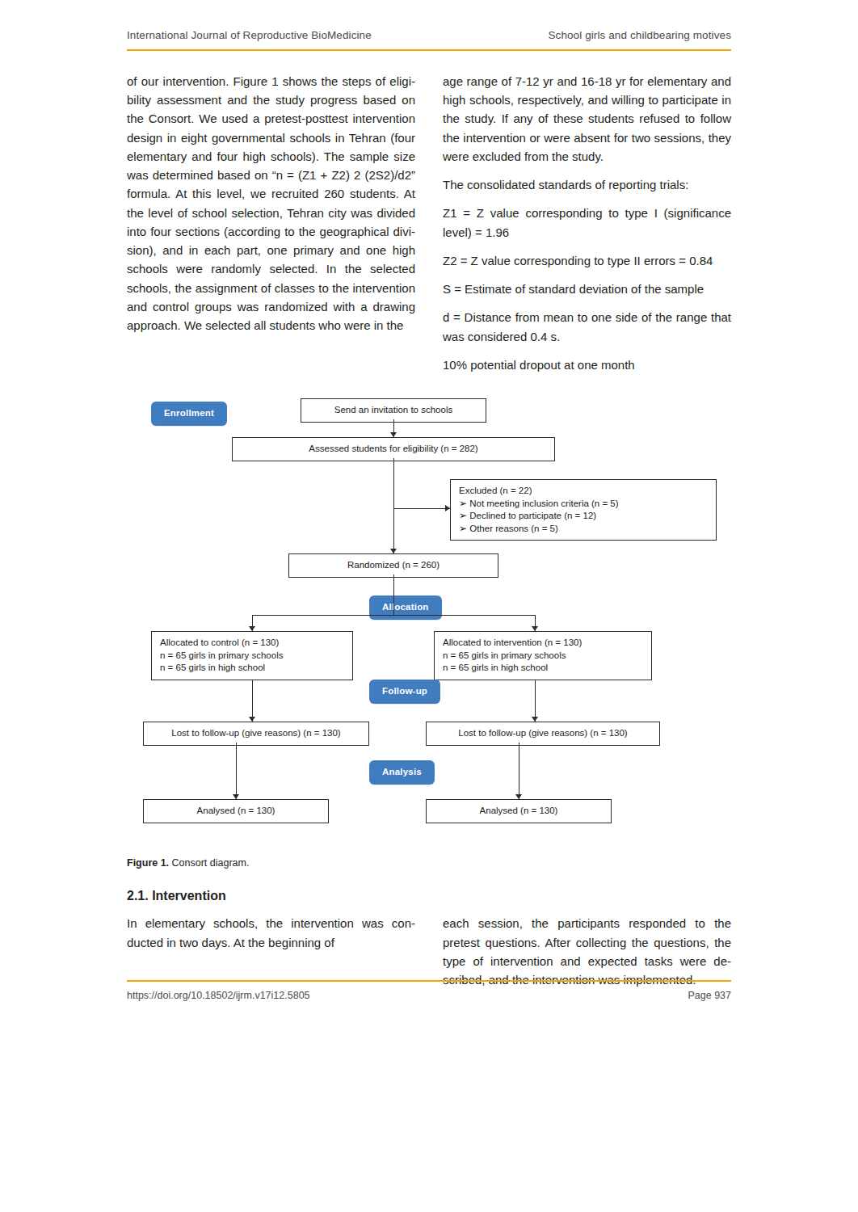International Journal of Reproductive BioMedicine
School girls and childbearing motives
of our intervention. Figure 1 shows the steps of eligibility assessment and the study progress based on the Consort. We used a pretest-posttest intervention design in eight governmental schools in Tehran (four elementary and four high schools). The sample size was determined based on “n = (Z1 + Z2) 2 (2S2)/d2” formula. At this level, we recruited 260 students. At the level of school selection, Tehran city was divided into four sections (according to the geographical division), and in each part, one primary and one high schools were randomly selected. In the selected schools, the assignment of classes to the intervention and control groups was randomized with a drawing approach. We selected all students who were in the
age range of 7-12 yr and 16-18 yr for elementary and high schools, respectively, and willing to participate in the study. If any of these students refused to follow the intervention or were absent for two sessions, they were excluded from the study.
The consolidated standards of reporting trials:
Z1 = Z value corresponding to type I (significance level) = 1.96
Z2 = Z value corresponding to type II errors = 0.84
S = Estimate of standard deviation of the sample
d = Distance from mean to one side of the range that was considered 0.4 s.
10% potential dropout at one month
Enrollment
Send an invitation to schools
Assessed students for eligibility (n = 282)
Excluded (n = 22)
➢ Not meeting inclusion criteria (n = 5)
➢ Declined to participate (n = 12)
➢ Other reasons (n = 5)
Randomized (n = 260)
Allocation
Allocated to control (n = 130)
n = 65 girls in primary schools
n = 65 girls in high school
Allocated to intervention (n = 130)
n = 65 girls in primary schools
n = 65 girls in high school
Follow-up
Lost to follow-up (give reasons) (n = 130)
Lost to follow-up (give reasons) (n = 130)
Analysis
Analysed (n = 130)
Analysed (n = 130)
Figure 1. Consort diagram.
2.1. Intervention
In elementary schools, the intervention was conducted in two days. At the beginning of
each session, the participants responded to the pretest questions. After collecting the questions, the type of intervention and expected tasks were described, and the intervention was implemented.
https://doi.org/10.18502/ijrm.v17i12.5805
Page 937